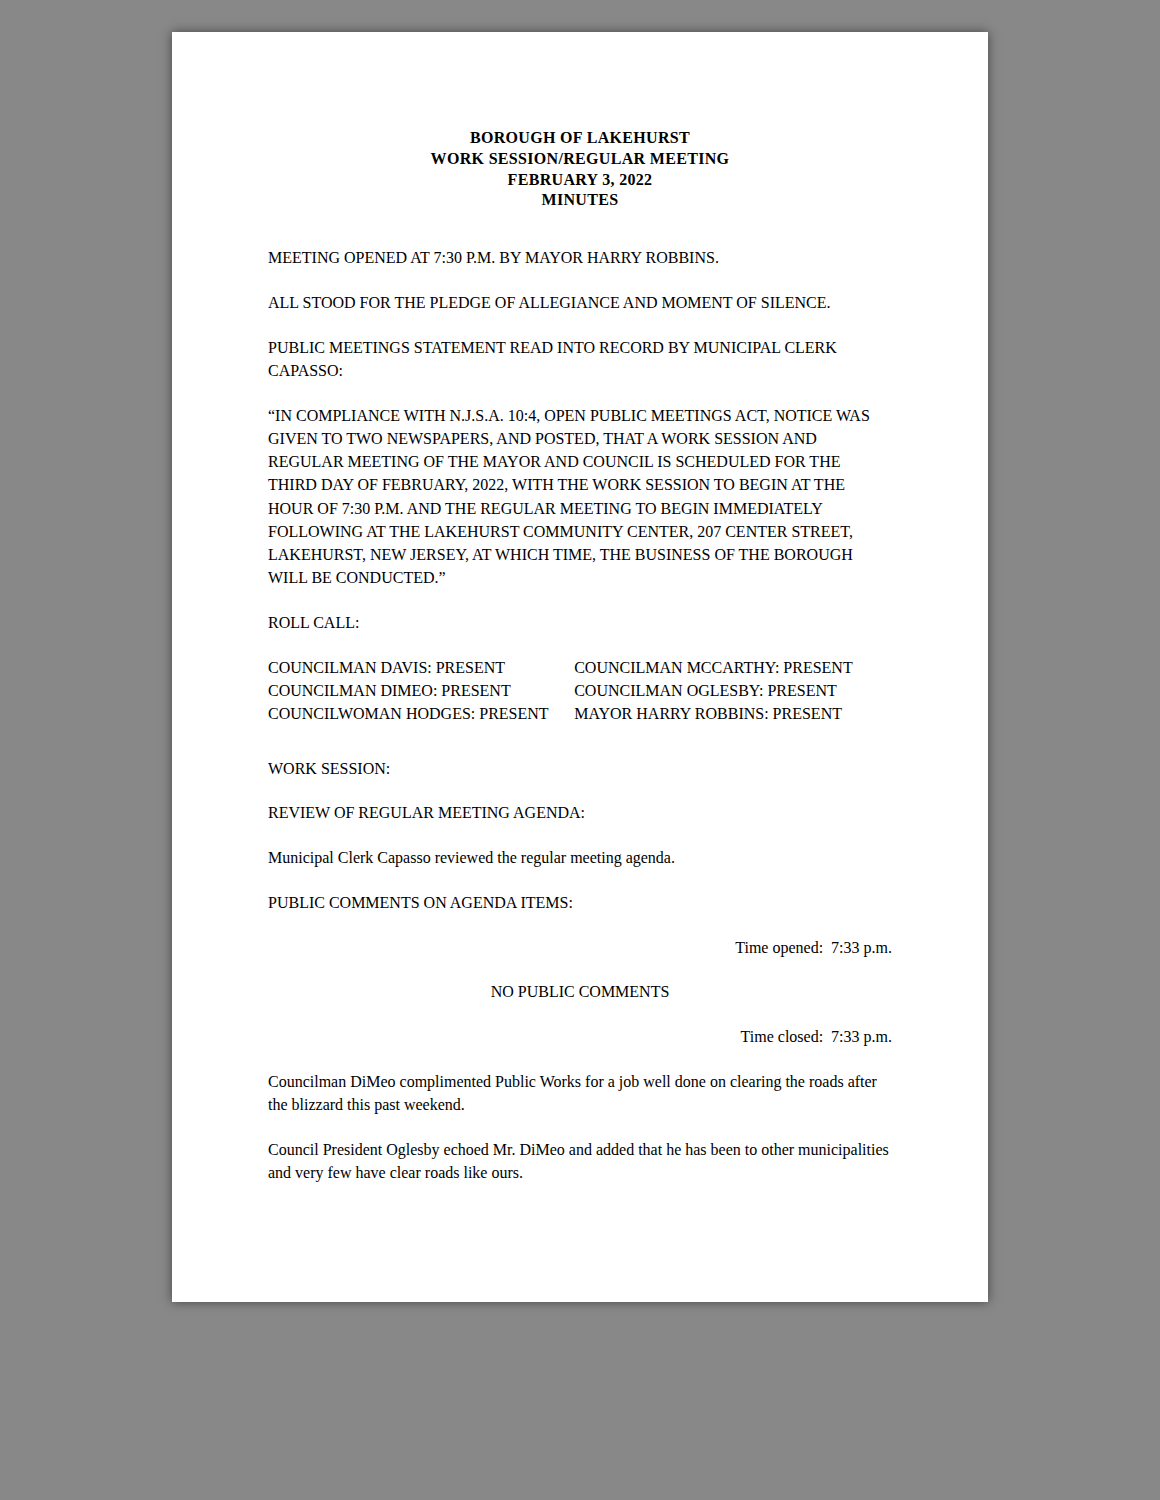Borough of Lakehurst
Work Session/Regular Meeting
February 3, 2022
Minutes
Meeting opened at 7:30 p.m. by Mayor Harry Robbins.
All stood for the pledge of allegiance and moment of silence.
Public meetings statement read into record by Municipal Clerk Capasso:
“In compliance with N.J.S.A. 10:4, Open Public Meetings Act, notice was given to two newspapers, and posted, that a work session and regular meeting of the Mayor and Council is scheduled for the third day of February, 2022, with the work session to begin at the hour of 7:30 p.m. and the regular meeting to begin immediately following at the Lakehurst Community Center, 207 Center Street, Lakehurst, New Jersey, at which time, the business of the Borough will be conducted.”
Roll call:
| Councilman Davis: Present | Councilman McCarthy: Present |
| Councilman DiMeo: Present | Councilman Oglesby: Present |
| Councilwoman Hodges: Present | Mayor Harry Robbins: Present |
Work session:
Review of regular meeting agenda:
Municipal Clerk Capasso reviewed the regular meeting agenda.
Public comments on agenda items:
Time opened: 7:33 p.m.
No public comments
Time closed: 7:33 p.m.
Councilman DiMeo complimented Public Works for a job well done on clearing the roads after the blizzard this past weekend.
Council President Oglesby echoed Mr. DiMeo and added that he has been to other municipalities and very few have clear roads like ours.